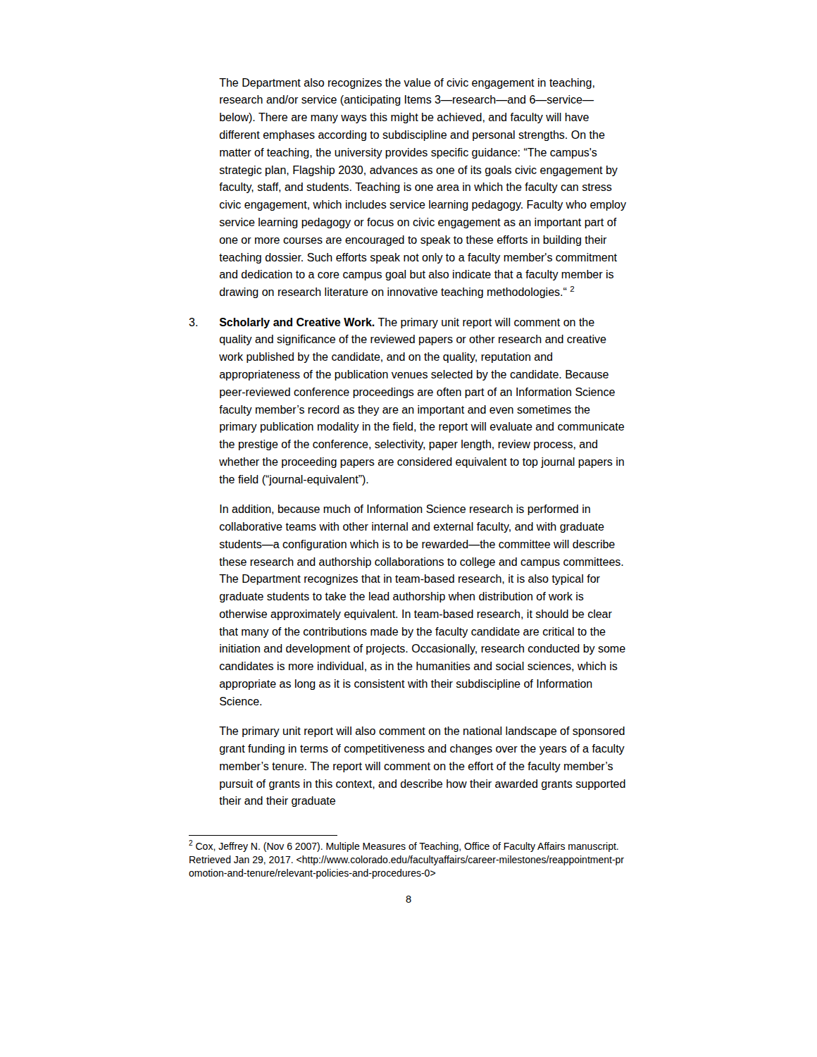The Department also recognizes the value of civic engagement in teaching, research and/or service (anticipating Items 3—research—and 6—service—below). There are many ways this might be achieved, and faculty will have different emphases according to subdiscipline and personal strengths. On the matter of teaching, the university provides specific guidance: “The campus's strategic plan, Flagship 2030, advances as one of its goals civic engagement by faculty, staff, and students. Teaching is one area in which the faculty can stress civic engagement, which includes service learning pedagogy. Faculty who employ service learning pedagogy or focus on civic engagement as an important part of one or more courses are encouraged to speak to these efforts in building their teaching dossier. Such efforts speak not only to a faculty member's commitment and dedication to a core campus goal but also indicate that a faculty member is drawing on research literature on innovative teaching methodologies.“ 2
3.
Scholarly and Creative Work. The primary unit report will comment on the quality and significance of the reviewed papers or other research and creative work published by the candidate, and on the quality, reputation and appropriateness of the publication venues selected by the candidate. Because peer-reviewed conference proceedings are often part of an Information Science faculty member’s record as they are an important and even sometimes the primary publication modality in the field, the report will evaluate and communicate the prestige of the conference, selectivity, paper length, review process, and whether the proceeding papers are considered equivalent to top journal papers in the field (“journal-equivalent”).
In addition, because much of Information Science research is performed in collaborative teams with other internal and external faculty, and with graduate students—a configuration which is to be rewarded—the committee will describe these research and authorship collaborations to college and campus committees. The Department recognizes that in team-based research, it is also typical for graduate students to take the lead authorship when distribution of work is otherwise approximately equivalent. In team-based research, it should be clear that many of the contributions made by the faculty candidate are critical to the initiation and development of projects. Occasionally, research conducted by some candidates is more individual, as in the humanities and social sciences, which is appropriate as long as it is consistent with their subdiscipline of Information Science.
The primary unit report will also comment on the national landscape of sponsored grant funding in terms of competitiveness and changes over the years of a faculty member’s tenure. The report will comment on the effort of the faculty member’s pursuit of grants in this context, and describe how their awarded grants supported their and their graduate
2 Cox, Jeffrey N. (Nov 6 2007). Multiple Measures of Teaching, Office of Faculty Affairs manuscript. Retrieved Jan 29, 2017. <http://www.colorado.edu/facultyaffairs/career-milestones/reappointment-promotion-and-tenure/relevant-policies-and-procedures-0>
8